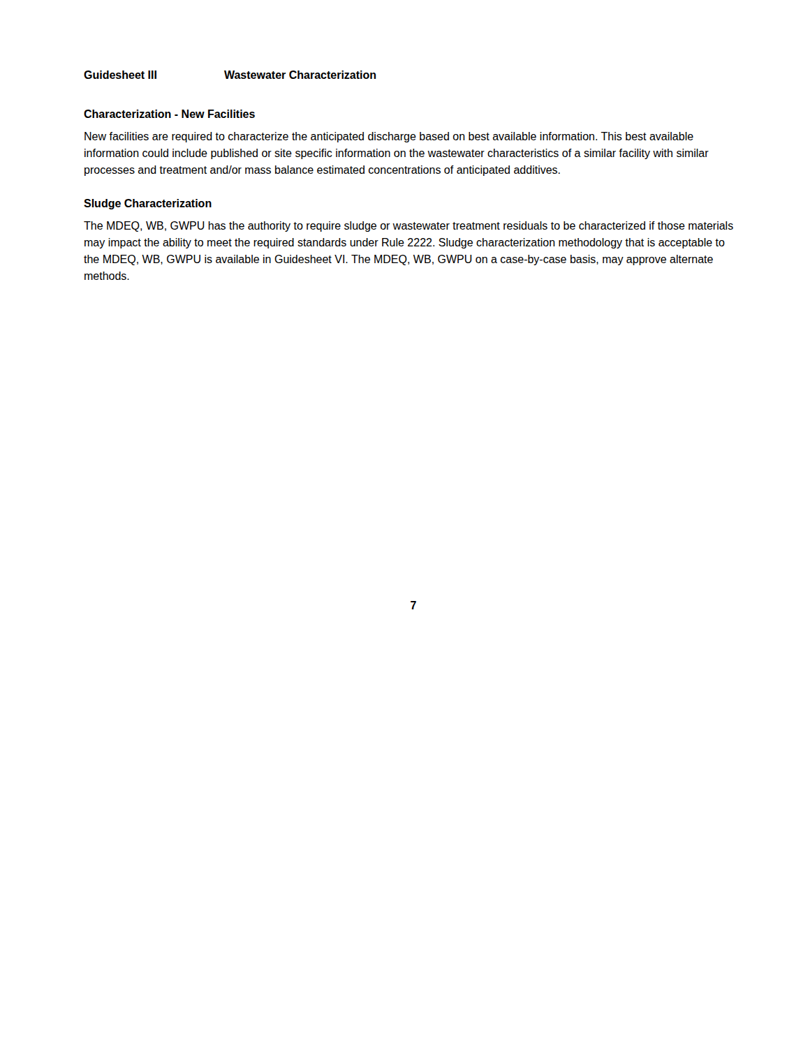Guidesheet III Wastewater Characterization
Characterization - New Facilities
New facilities are required to characterize the anticipated discharge based on best available information. This best available information could include published or site specific information on the wastewater characteristics of a similar facility with similar processes and treatment and/or mass balance estimated concentrations of anticipated additives.
Sludge Characterization
The MDEQ, WB, GWPU has the authority to require sludge or wastewater treatment residuals to be characterized if those materials may impact the ability to meet the required standards under Rule 2222. Sludge characterization methodology that is acceptable to the MDEQ, WB, GWPU is available in Guidesheet VI. The MDEQ, WB, GWPU on a case-by-case basis, may approve alternate methods.
7